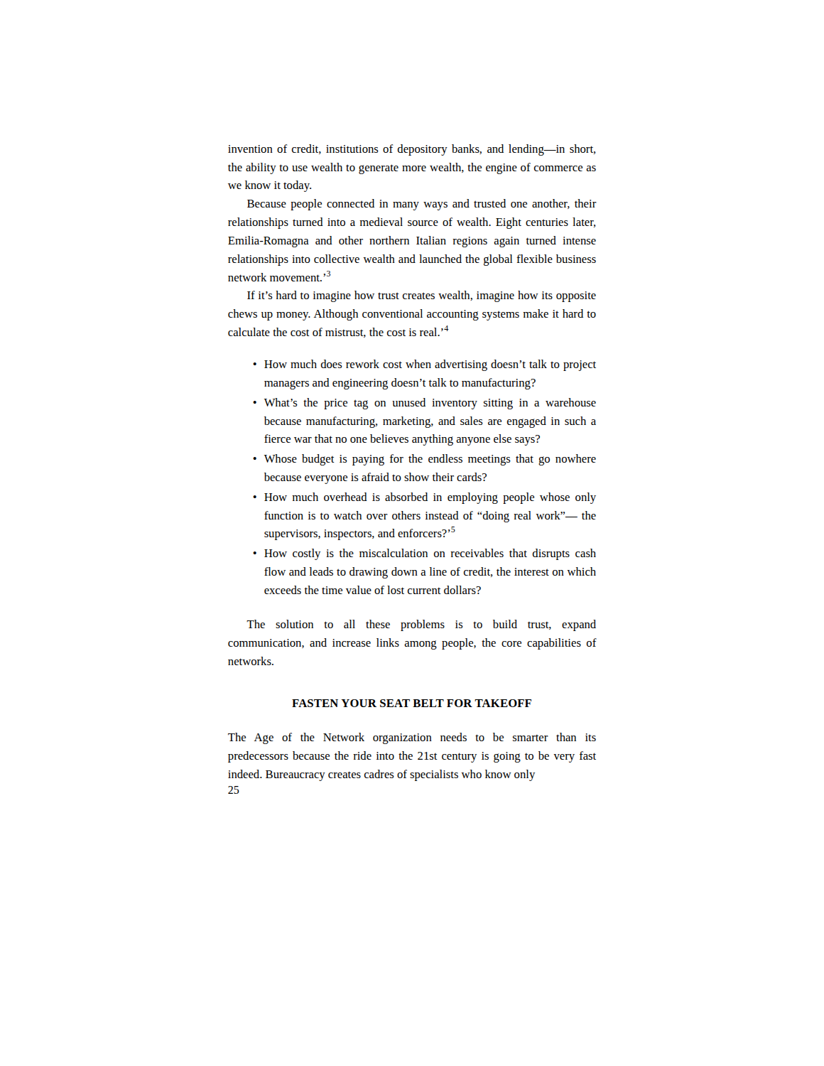invention of credit, institutions of depository banks, and lending—in short, the ability to use wealth to generate more wealth, the engine of commerce as we know it today.
Because people connected in many ways and trusted one another, their relationships turned into a medieval source of wealth. Eight centuries later, Emilia-Romagna and other northern Italian regions again turned intense relationships into collective wealth and launched the global flexible business network movement.’3
If it’s hard to imagine how trust creates wealth, imagine how its opposite chews up money. Although conventional accounting systems make it hard to calculate the cost of mistrust, the cost is real.’4
How much does rework cost when advertising doesn’t talk to project managers and engineering doesn’t talk to manufacturing?
What’s the price tag on unused inventory sitting in a warehouse because manufacturing, marketing, and sales are engaged in such a fierce war that no one believes anything anyone else says?
Whose budget is paying for the endless meetings that go nowhere because everyone is afraid to show their cards?
How much overhead is absorbed in employing people whose only function is to watch over others instead of “doing real work”— the supervisors, inspectors, and enforcers?’5
How costly is the miscalculation on receivables that disrupts cash flow and leads to drawing down a line of credit, the interest on which exceeds the time value of lost current dollars?
The solution to all these problems is to build trust, expand communication, and increase links among people, the core capabilities of networks.
FASTEN YOUR SEAT BELT FOR TAKEOFF
The Age of the Network organization needs to be smarter than its predecessors because the ride into the 21st century is going to be very fast indeed. Bureaucracy creates cadres of specialists who know only
25